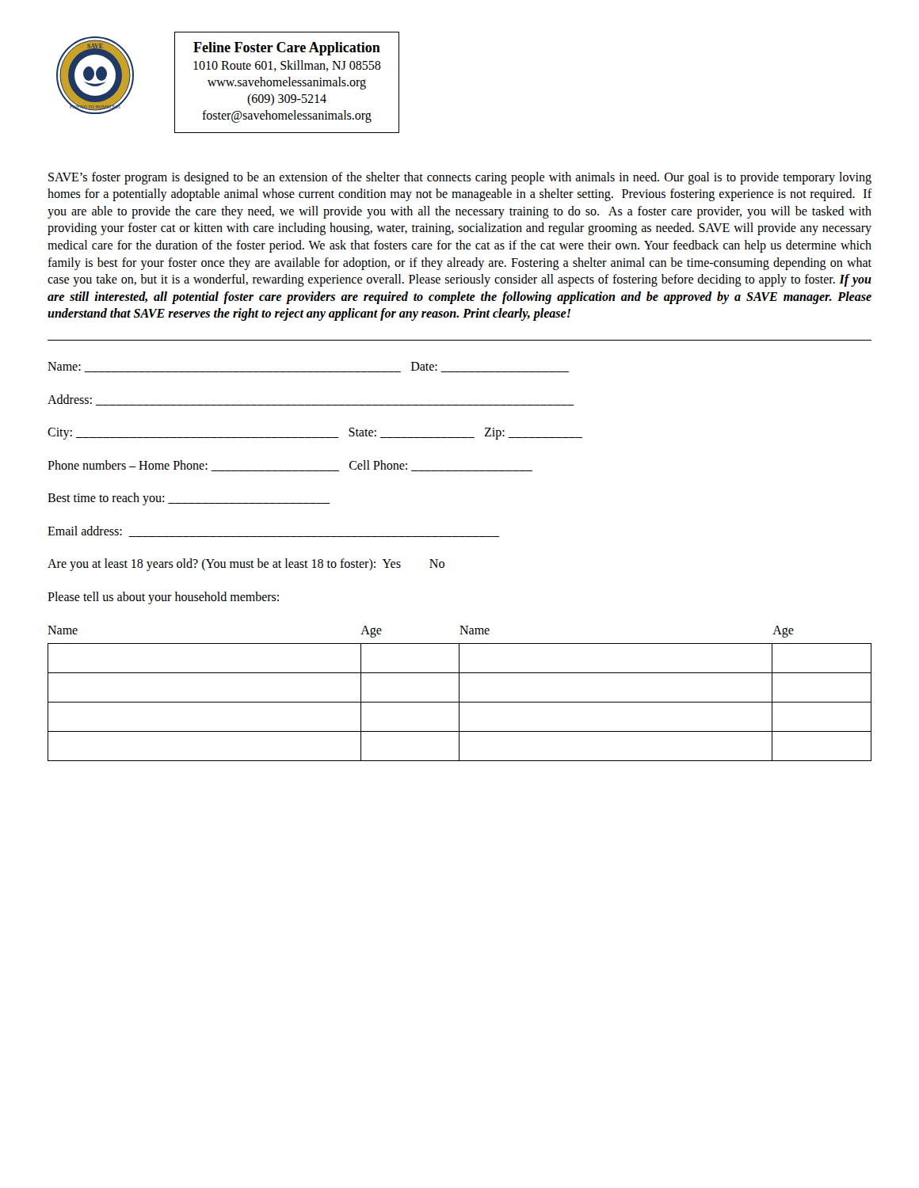SAVE FRIEND TO HOMELESS
Feline Foster Care Application
1010 Route 601, Skillman, NJ 08558
www.savehomelessanimals.org
(609) 309-5214
foster@savehomelessanimals.org
SAVE’s foster program is designed to be an extension of the shelter that connects caring people with animals in need. Our goal is to provide temporary loving homes for a potentially adoptable animal whose current condition may not be manageable in a shelter setting. Previous fostering experience is not required. If you are able to provide the care they need, we will provide you with all the necessary training to do so. As a foster care provider, you will be tasked with providing your foster cat or kitten with care including housing, water, training, socialization and regular grooming as needed. SAVE will provide any necessary medical care for the duration of the foster period. We ask that fosters care for the cat as if the cat were their own. Your feedback can help us determine which family is best for your foster once they are available for adoption, or if they already are. Fostering a shelter animal can be time-consuming depending on what case you take on, but it is a wonderful, rewarding experience overall. Please seriously consider all aspects of fostering before deciding to apply to foster. If you are still interested, all potential foster care providers are required to complete the following application and be approved by a SAVE manager. Please understand that SAVE reserves the right to reject any applicant for any reason. Print clearly, please!
Name: _______________________________________________ Date: ___________________
Address: _______________________________________________________________________
City: _______________________________________ State: ______________ Zip: ___________
Phone numbers – Home Phone: ___________________ Cell Phone: __________________
Best time to reach you: ________________________
Email address: _______________________________________________________
Are you at least 18 years old? (You must be at least 18 to foster): Yes No
Please tell us about your household members:
Name
Age
Name
Age